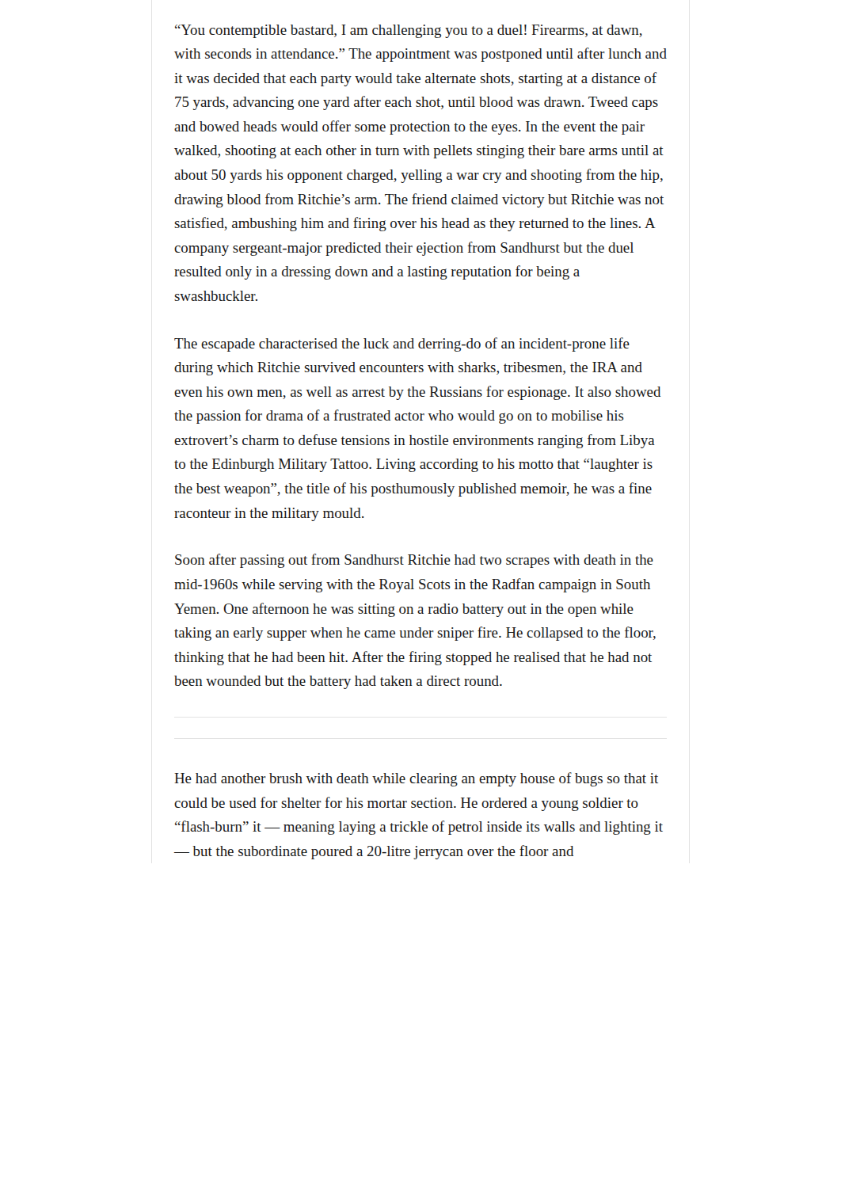“You contemptible bastard, I am challenging you to a duel! Firearms, at dawn, with seconds in attendance.” The appointment was postponed until after lunch and it was decided that each party would take alternate shots, starting at a distance of 75 yards, advancing one yard after each shot, until blood was drawn. Tweed caps and bowed heads would offer some protection to the eyes. In the event the pair walked, shooting at each other in turn with pellets stinging their bare arms until at about 50 yards his opponent charged, yelling a war cry and shooting from the hip, drawing blood from Ritchie’s arm. The friend claimed victory but Ritchie was not satisfied, ambushing him and firing over his head as they returned to the lines. A company sergeant-major predicted their ejection from Sandhurst but the duel resulted only in a dressing down and a lasting reputation for being a swashbuckler.
The escapade characterised the luck and derring-do of an incident-prone life during which Ritchie survived encounters with sharks, tribesmen, the IRA and even his own men, as well as arrest by the Russians for espionage. It also showed the passion for drama of a frustrated actor who would go on to mobilise his extrovert’s charm to defuse tensions in hostile environments ranging from Libya to the Edinburgh Military Tattoo. Living according to his motto that “laughter is the best weapon”, the title of his posthumously published memoir, he was a fine raconteur in the military mould.
Soon after passing out from Sandhurst Ritchie had two scrapes with death in the mid-1960s while serving with the Royal Scots in the Radfan campaign in South Yemen. One afternoon he was sitting on a radio battery out in the open while taking an early supper when he came under sniper fire. He collapsed to the floor, thinking that he had been hit. After the firing stopped he realised that he had not been wounded but the battery had taken a direct round.
He had another brush with death while clearing an empty house of bugs so that it could be used for shelter for his mortar section. He ordered a young soldier to “flash-burn” it — meaning laying a trickle of petrol inside its walls and lighting it — but the subordinate poured a 20-litre jerrycan over the floor and